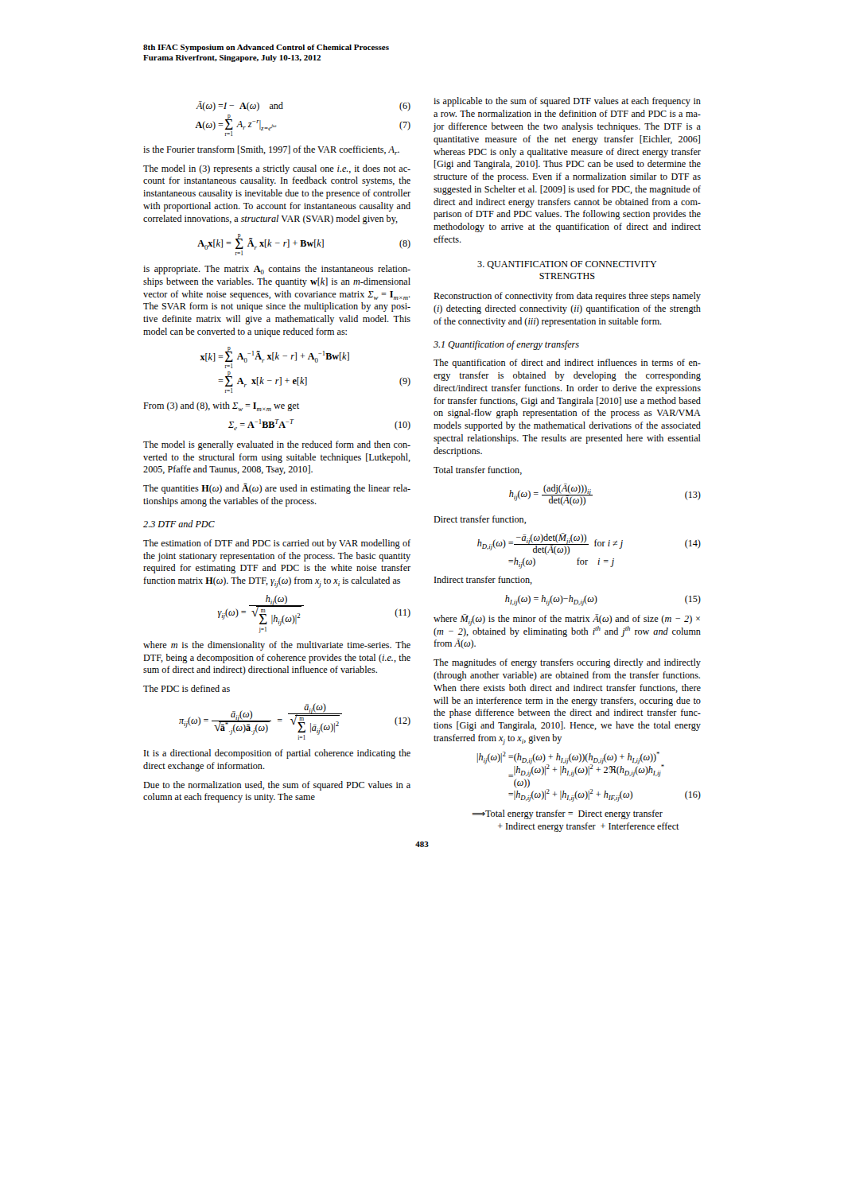8th IFAC Symposium on Advanced Control of Chemical Processes
Furama Riverfront, Singapore, July 10-13, 2012
Ā(ω) =
I − A(ω) and
(6)
A(ω) =
pΣr=1 Ar z−r|z=ejω
(7)
is the Fourier transform [Smith, 1997] of the VAR coefficients, Ar.
The model in (3) represents a strictly causal one i.e., it does not account for instantaneous causality. In feedback control systems, the instantaneous causality is inevitable due to the presence of controller with proportional action. To account for instantaneous causality and correlated innovations, a structural VAR (SVAR) model given by,
A0x[k] = pΣr=1 Ãr x[k − r] + Bw[k]
(8)
is appropriate. The matrix A0 contains the instantaneous relationships between the variables. The quantity w[k] is an m-dimensional vector of white noise sequences, with covariance matrix Σw = Im×m. The SVAR form is not unique since the multiplication by any positive definite matrix will give a mathematically valid model. This model can be converted to a unique reduced form as:
x[k] =
pΣr=1 A0−1Ãr x[k − r] + A0−1Bw[k]
=
pΣr=1 Ar x[k − r] + e[k]
(9)
From (3) and (8), with Σw = Im×m we get
Σe = A−1BBTA−T
(10)
The model is generally evaluated in the reduced form and then converted to the structural form using suitable techniques [Lutkepohl, 2005, Pfaffe and Taunus, 2008, Tsay, 2010].
The quantities H(ω) and Ā(ω) are used in estimating the linear relationships among the variables of the process.
2.3 DTF and PDC
The estimation of DTF and PDC is carried out by VAR modelling of the joint stationary representation of the process. The basic quantity required for estimating DTF and PDC is the white noise transfer function matrix H(ω). The DTF, γij(ω) from xj to xi is calculated as
γij(ω) = hij(ω) mΣj=1 |hij(ω)|2
(11)
where m is the dimensionality of the multivariate time-series. The DTF, being a decomposition of coherence provides the total (i.e., the sum of direct and indirect) directional influence of variables.
The PDC is defined as
πij(ω) = āij(ω) ā*·j(ω)ā·j(ω) = āij(ω) mΣi=1 |āij(ω)|2
(12)
It is a directional decomposition of partial coherence indicating the direct exchange of information.
Due to the normalization used, the sum of squared PDC values in a column at each frequency is unity. The same
is applicable to the sum of squared DTF values at each frequency in a row. The normalization in the definition of DTF and PDC is a major difference between the two analysis techniques. The DTF is a quantitative measure of the net energy transfer [Eichler, 2006] whereas PDC is only a qualitative measure of direct energy transfer [Gigi and Tangirala, 2010]. Thus PDC can be used to determine the structure of the process. Even if a normalization similar to DTF as suggested in Schelter et al. [2009] is used for PDC, the magnitude of direct and indirect energy transfers cannot be obtained from a comparison of DTF and PDC values. The following section provides the methodology to arrive at the quantification of direct and indirect effects.
3. QUANTIFICATION OF CONNECTIVITY
STRENGTHS
Reconstruction of connectivity from data requires three steps namely (i) detecting directed connectivity (ii) quantification of the strength of the connectivity and (iii) representation in suitable form.
3.1 Quantification of energy transfers
The quantification of direct and indirect influences in terms of energy transfer is obtained by developing the corresponding direct/indirect transfer functions. In order to derive the expressions for transfer functions, Gigi and Tangirala [2010] use a method based on signal-flow graph representation of the process as VAR/VMA models supported by the mathematical derivations of the associated spectral relationships. The results are presented here with essential descriptions.
Total transfer function,
hij(ω) = (adj(Ā(ω)))ij det(Ā(ω))
(13)
Direct transfer function,
hD,ij(ω) =
−āij(ω)det(M̄ji(ω)) det(Ā(ω)) for i ≠ j
(14)
=
hij(ω) for i = j
Indirect transfer function,
hI,ij(ω) = hij(ω)−hD,ij(ω)
(15)
where M̄ij(ω) is the minor of the matrix Ā(ω) and of size (m − 2) × (m − 2), obtained by eliminating both ith and jth row and column from Ā(ω).
The magnitudes of energy transfers occuring directly and indirectly (through another variable) are obtained from the transfer functions. When there exists both direct and indirect transfer functions, there will be an interference term in the energy transfers, occuring due to the phase difference between the direct and indirect transfer functions [Gigi and Tangirala, 2010]. Hence, we have the total energy transferred from xj to xi, given by
|hij(ω)|2 =
(hD,ij(ω) + hI,ij(ω))(hD,ij(ω) + hI,ij(ω))*
=
|hD,ij(ω)|2 + |hI,ij(ω)|2 + 2ℜ(hD,ij(ω)hI,ij*(ω))
=
|hD,ij(ω)|2 + |hI,ij(ω)|2 + hIF,ij(ω)
(16)
⟹Total energy transfer = Direct energy transfer
+ Indirect energy transfer + Interference effect
483